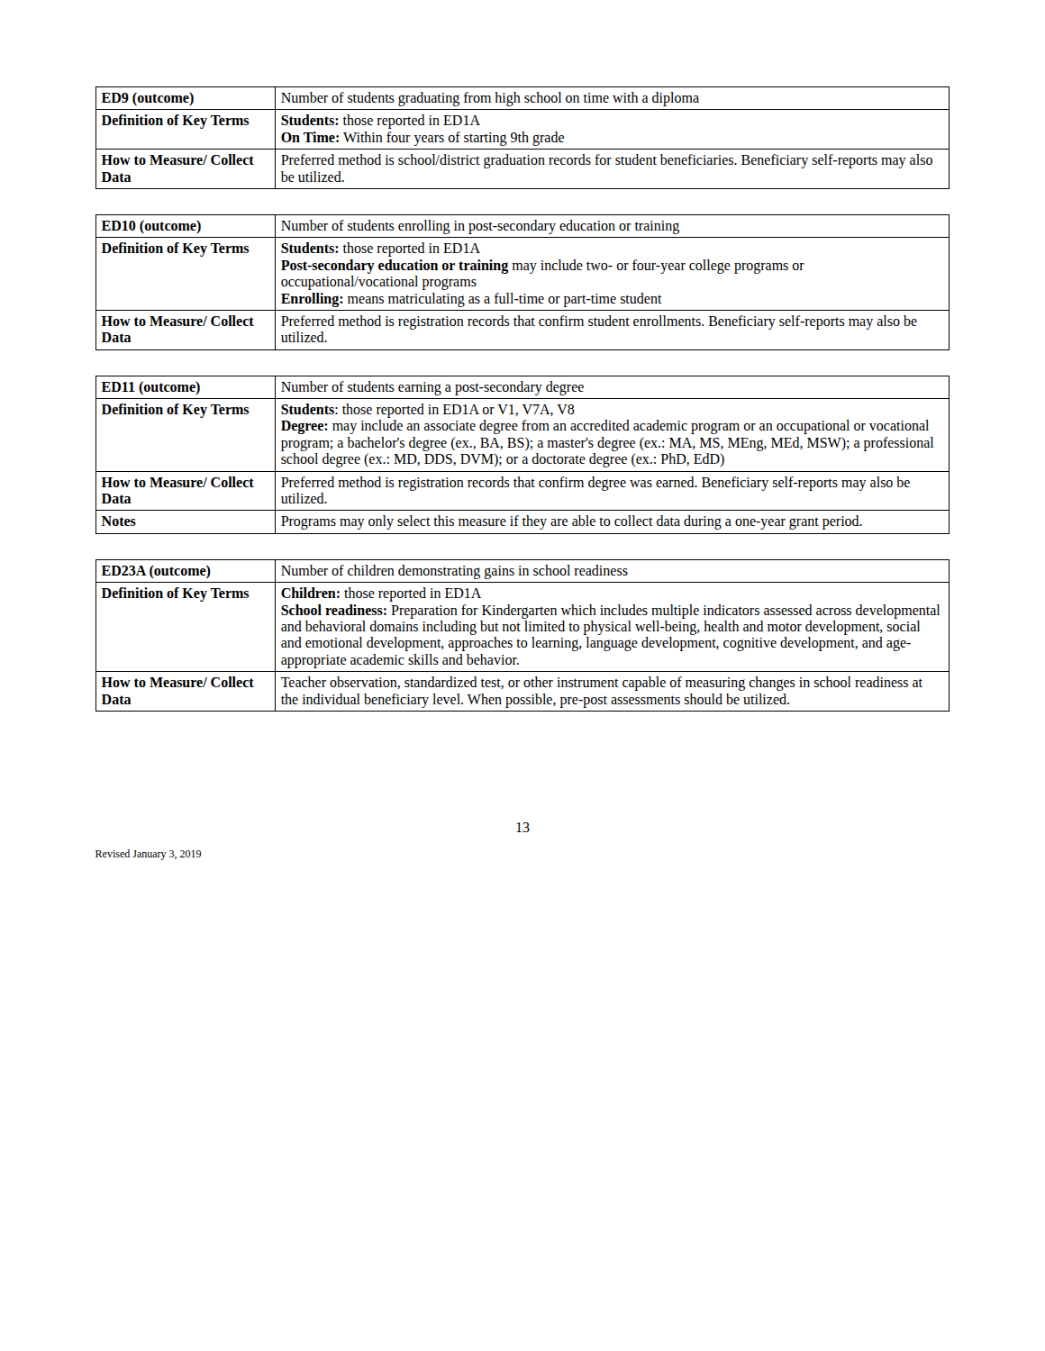| ED9 (outcome) | Number of students graduating from high school on time with a diploma |
| Definition of Key Terms | Students: those reported in ED1A On Time: Within four years of starting 9th grade |
| How to Measure/ Collect Data | Preferred method is school/district graduation records for student beneficiaries. Beneficiary self-reports may also be utilized. |
| ED10 (outcome) | Number of students enrolling in post-secondary education or training |
| Definition of Key Terms | Students: those reported in ED1A Post-secondary education or training may include two- or four-year college programs or occupational/vocational programs Enrolling: means matriculating as a full-time or part-time student |
| How to Measure/ Collect Data | Preferred method is registration records that confirm student enrollments. Beneficiary self-reports may also be utilized. |
| ED11 (outcome) | Number of students earning a post-secondary degree |
| Definition of Key Terms | Students : those reported in ED1A or V1, V7A, V8 Degree: may include an associate degree from an accredited academic program or an occupational or vocational program; a bachelor's degree (ex., BA, BS); a master's degree (ex.: MA, MS, MEng, MEd, MSW); a professional school degree (ex.: MD, DDS, DVM); or a doctorate degree (ex.: PhD, EdD) |
| How to Measure/ Collect Data | Preferred method is registration records that confirm degree was earned. Beneficiary self-reports may also be utilized. |
| Notes | Programs may only select this measure if they are able to collect data during a one-year grant period. |
| ED23A (outcome) | Number of children demonstrating gains in school readiness |
| Definition of Key Terms | Children: those reported in ED1A School readiness: Preparation for Kindergarten which includes multiple indicators assessed across developmental and behavioral domains including but not limited to physical well-being, health and motor development, social and emotional development, approaches to learning, language development, cognitive development, and age-appropriate academic skills and behavior. |
| How to Measure/ Collect Data | Teacher observation, standardized test, or other instrument capable of measuring changes in school readiness at the individual beneficiary level. When possible, pre-post assessments should be utilized. |
13
Revised January 3, 2019